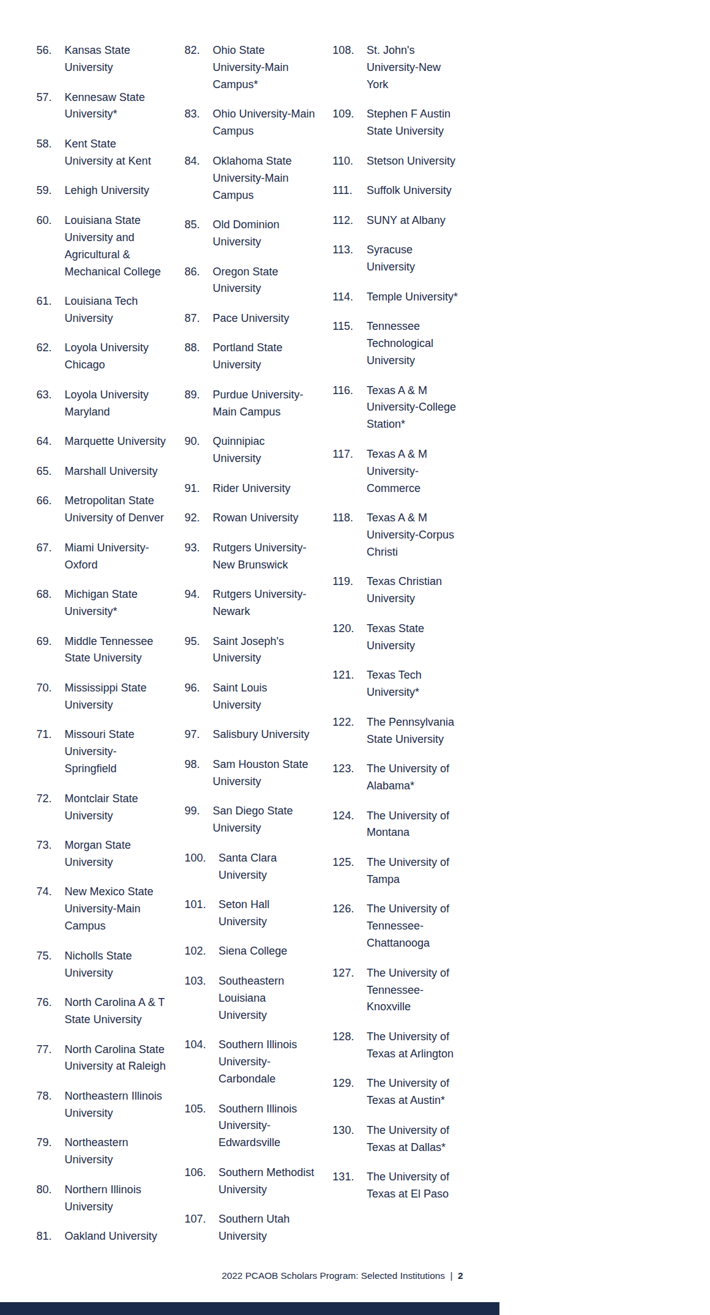56. Kansas State University
57. Kennesaw State University*
58. Kent State University at Kent
59. Lehigh University
60. Louisiana State University and Agricultural & Mechanical College
61. Louisiana Tech University
62. Loyola University Chicago
63. Loyola University Maryland
64. Marquette University
65. Marshall University
66. Metropolitan State University of Denver
67. Miami University-Oxford
68. Michigan State University*
69. Middle Tennessee State University
70. Mississippi State University
71. Missouri State University-Springfield
72. Montclair State University
73. Morgan State University
74. New Mexico State University-Main Campus
75. Nicholls State University
76. North Carolina A & T State University
77. North Carolina State University at Raleigh
78. Northeastern Illinois University
79. Northeastern University
80. Northern Illinois University
81. Oakland University
82. Ohio State University-Main Campus*
83. Ohio University-Main Campus
84. Oklahoma State University-Main Campus
85. Old Dominion University
86. Oregon State University
87. Pace University
88. Portland State University
89. Purdue University-Main Campus
90. Quinnipiac University
91. Rider University
92. Rowan University
93. Rutgers University-New Brunswick
94. Rutgers University-Newark
95. Saint Joseph's University
96. Saint Louis University
97. Salisbury University
98. Sam Houston State University
99. San Diego State University
100. Santa Clara University
101. Seton Hall University
102. Siena College
103. Southeastern Louisiana University
104. Southern Illinois University-Carbondale
105. Southern Illinois University-Edwardsville
106. Southern Methodist University
107. Southern Utah University
108. St. John's University-New York
109. Stephen F Austin State University
110. Stetson University
111. Suffolk University
112. SUNY at Albany
113. Syracuse University
114. Temple University*
115. Tennessee Technological University
116. Texas A & M University-College Station*
117. Texas A & M University-Commerce
118. Texas A & M University-Corpus Christi
119. Texas Christian University
120. Texas State University
121. Texas Tech University*
122. The Pennsylvania State University
123. The University of Alabama*
124. The University of Montana
125. The University of Tampa
126. The University of Tennessee-Chattanooga
127. The University of Tennessee-Knoxville
128. The University of Texas at Arlington
129. The University of Texas at Austin*
130. The University of Texas at Dallas*
131. The University of Texas at El Paso
2022 PCAOB Scholars Program: Selected Institutions | 2